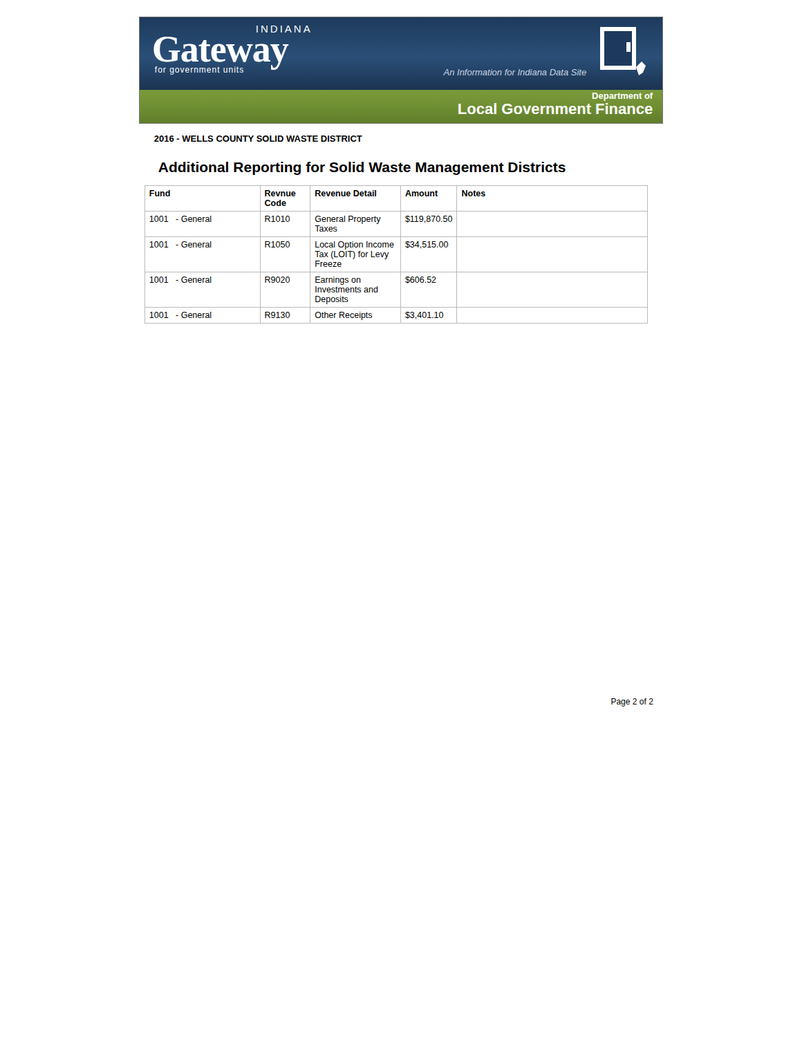INDIANA
Gateway
for government units
An Information for Indiana Data Site
Department of
Local Government Finance
2016 - WELLS COUNTY SOLID WASTE DISTRICT
Additional Reporting for Solid Waste Management Districts
| Fund | Revnue Code | Revenue Detail | Amount | Notes |
| --- | --- | --- | --- | --- |
| 1001 - General | R1010 | General Property Taxes | $119,870.50 | |
| 1001 - General | R1050 | Local Option Income Tax (LOIT) for Levy Freeze | $34,515.00 | |
| 1001 - General | R9020 | Earnings on Investments and Deposits | $606.52 | |
| 1001 - General | R9130 | Other Receipts | $3,401.10 | |
Page 2 of 2